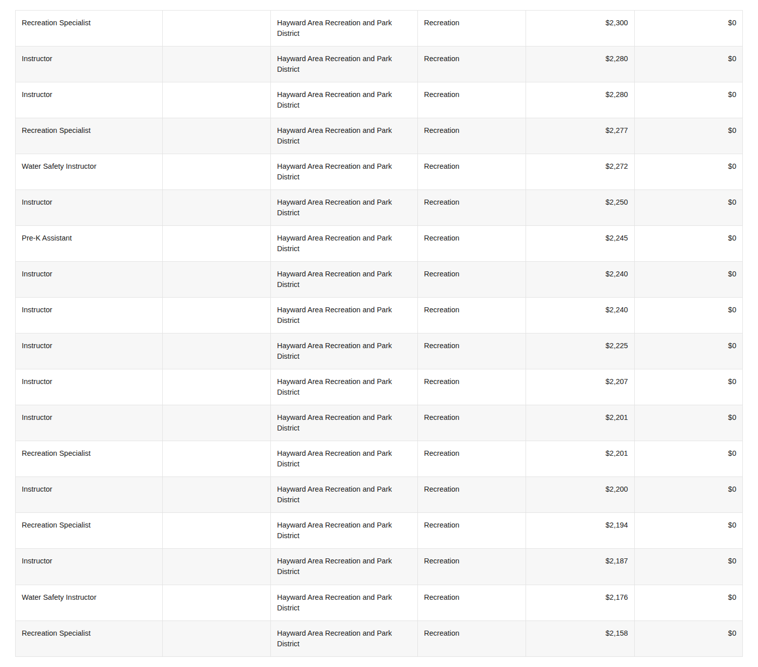| Recreation Specialist | | Hayward Area Recreation and Park District | Recreation | $2,300 | $0 |
| Instructor | | Hayward Area Recreation and Park District | Recreation | $2,280 | $0 |
| Instructor | | Hayward Area Recreation and Park District | Recreation | $2,280 | $0 |
| Recreation Specialist | | Hayward Area Recreation and Park District | Recreation | $2,277 | $0 |
| Water Safety Instructor | | Hayward Area Recreation and Park District | Recreation | $2,272 | $0 |
| Instructor | | Hayward Area Recreation and Park District | Recreation | $2,250 | $0 |
| Pre-K Assistant | | Hayward Area Recreation and Park District | Recreation | $2,245 | $0 |
| Instructor | | Hayward Area Recreation and Park District | Recreation | $2,240 | $0 |
| Instructor | | Hayward Area Recreation and Park District | Recreation | $2,240 | $0 |
| Instructor | | Hayward Area Recreation and Park District | Recreation | $2,225 | $0 |
| Instructor | | Hayward Area Recreation and Park District | Recreation | $2,207 | $0 |
| Instructor | | Hayward Area Recreation and Park District | Recreation | $2,201 | $0 |
| Recreation Specialist | | Hayward Area Recreation and Park District | Recreation | $2,201 | $0 |
| Instructor | | Hayward Area Recreation and Park District | Recreation | $2,200 | $0 |
| Recreation Specialist | | Hayward Area Recreation and Park District | Recreation | $2,194 | $0 |
| Instructor | | Hayward Area Recreation and Park District | Recreation | $2,187 | $0 |
| Water Safety Instructor | | Hayward Area Recreation and Park District | Recreation | $2,176 | $0 |
| Recreation Specialist | | Hayward Area Recreation and Park District | Recreation | $2,158 | $0 |